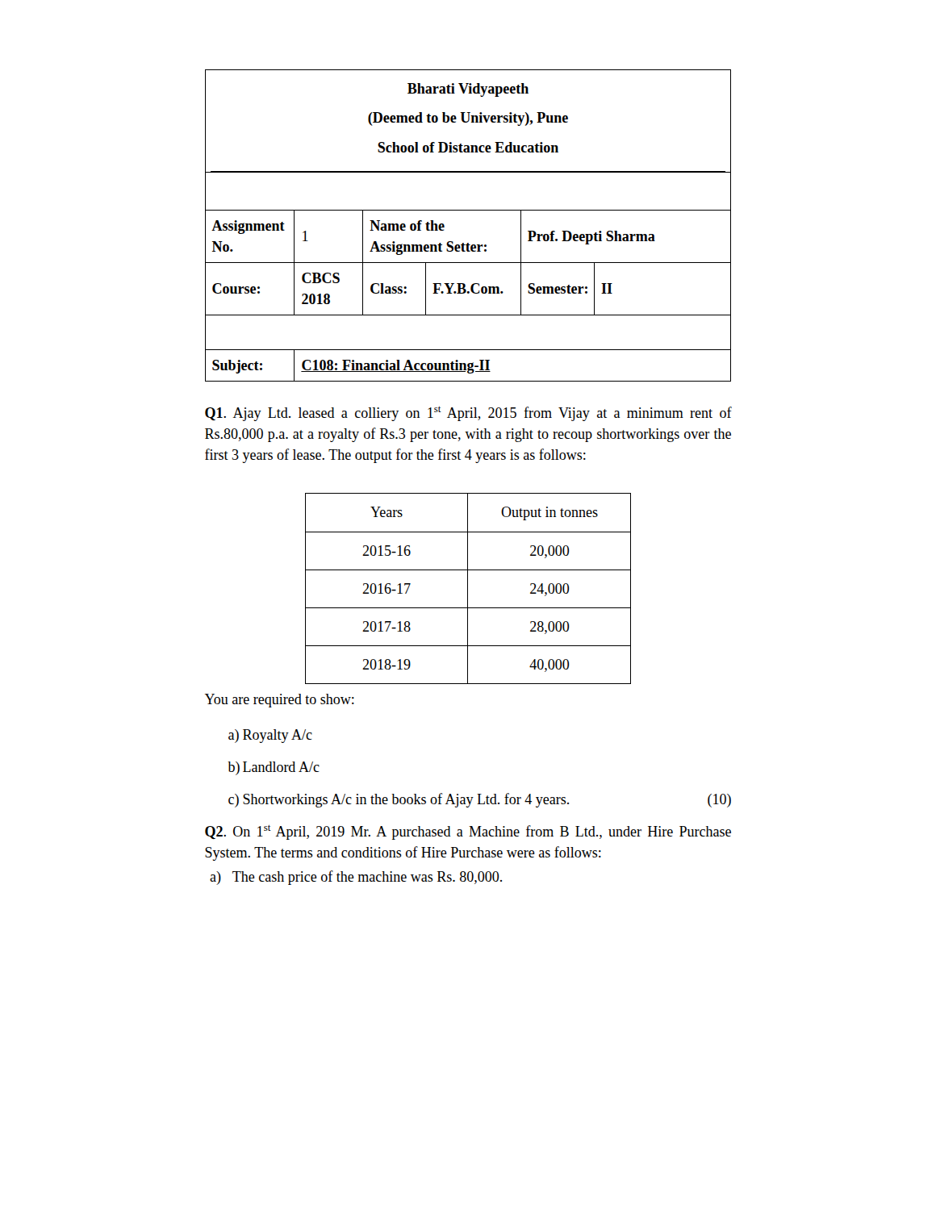| Bharati Vidyapeeth (Deemed to be University), Pune School of Distance Education |
| Assignment No. | 1 | Name of the Assignment Setter: | Prof. Deepti Sharma |
| Course: | CBCS 2018 | Class: | F.Y.B.Com. | Semester: | II |
| Subject: | C108: Financial Accounting-II |
Q1. Ajay Ltd. leased a colliery on 1st April, 2015 from Vijay at a minimum rent of Rs.80,000 p.a. at a royalty of Rs.3 per tone, with a right to recoup shortworkings over the first 3 years of lease. The output for the first 4 years is as follows:
| Years | Output in tonnes |
| 2015-16 | 20,000 |
| 2016-17 | 24,000 |
| 2017-18 | 28,000 |
| 2018-19 | 40,000 |
You are required to show:
a) Royalty A/c
b) Landlord A/c
c) Shortworkings A/c in the books of Ajay Ltd. for 4 years. (10)
Q2. On 1st April, 2019 Mr. A purchased a Machine from B Ltd., under Hire Purchase System. The terms and conditions of Hire Purchase were as follows:
a) The cash price of the machine was Rs. 80,000.